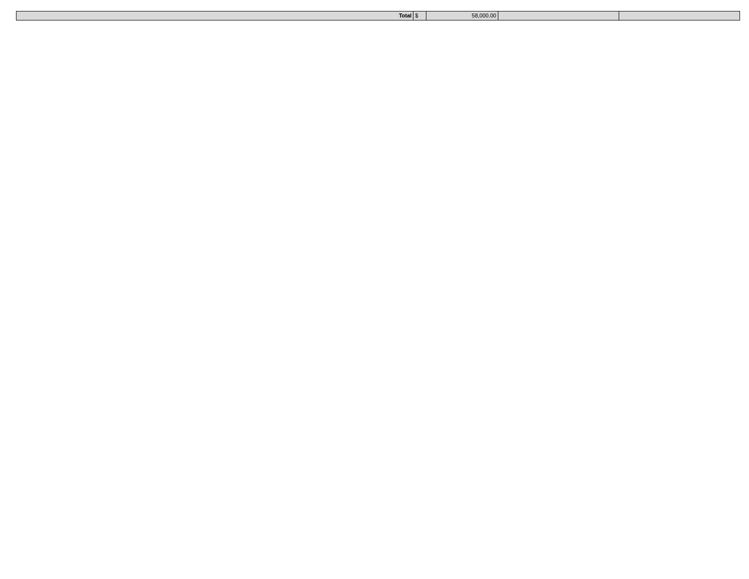| Total | $ | 58,000.00 | | |